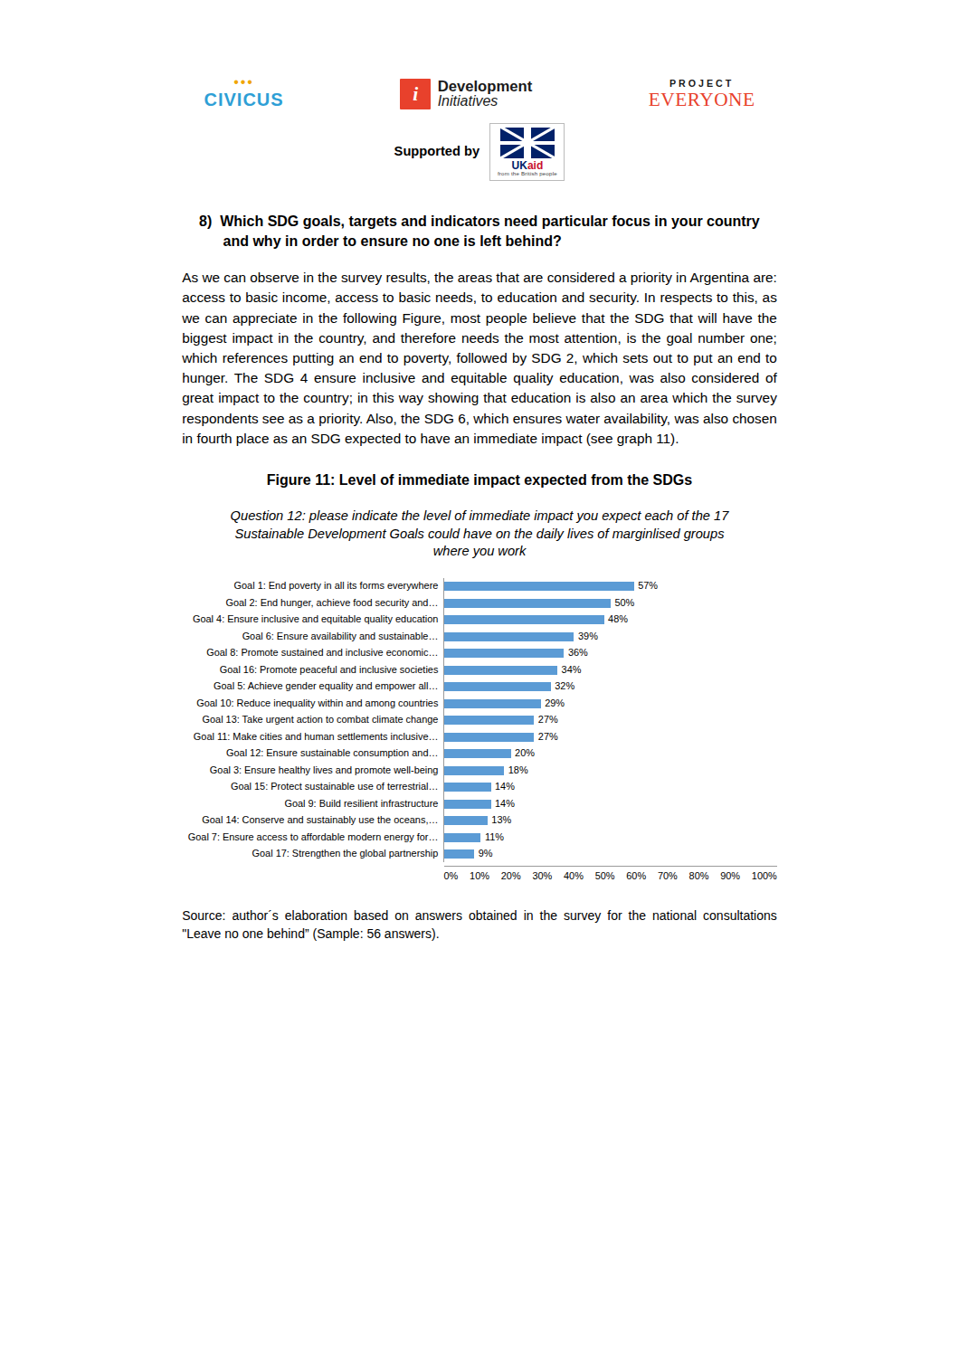•••
CIVICUS
i
Development
Initiatives
PROJECT
EVERYONE
Supported by
UKaid
from the British people
8) Which SDG goals, targets and indicators need particular focus in your country and why in order to ensure no one is left behind?
As we can observe in the survey results, the areas that are considered a priority in Argentina are: access to basic income, access to basic needs, to education and security. In respects to this, as we can appreciate in the following Figure, most people believe that the SDG that will have the biggest impact in the country, and therefore needs the most attention, is the goal number one; which references putting an end to poverty, followed by SDG 2, which sets out to put an end to hunger. The SDG 4 ensure inclusive and equitable quality education, was also considered of great impact to the country; in this way showing that education is also an area which the survey respondents see as a priority. Also, the SDG 6, which ensures water availability, was also chosen in fourth place as an SDG expected to have an immediate impact (see graph 11).
Figure 11: Level of immediate impact expected from the SDGs
Question 12: please indicate the level of immediate impact you expect each of the 17 Sustainable Development Goals could have on the daily lives of marginlised groups where you work
| Goal 1: End poverty in all its forms everywhere | 57% |
| Goal 2: End hunger, achieve food security and… | 50% |
| Goal 4: Ensure inclusive and equitable quality education | 48% |
| Goal 6: Ensure availability and sustainable… | 39% |
| Goal 8: Promote sustained and inclusive economic… | 36% |
| Goal 16: Promote peaceful and inclusive societies | 34% |
| Goal 5: Achieve gender equality and empower all… | 32% |
| Goal 10: Reduce inequality within and among countries | 29% |
| Goal 13: Take urgent action to combat climate change | 27% |
| Goal 11: Make cities and human settlements inclusive… | 27% |
| Goal 12: Ensure sustainable consumption and… | 20% |
| Goal 3: Ensure healthy lives and promote well-being | 18% |
| Goal 15: Protect sustainable use of terrestrial… | 14% |
| Goal 9: Build resilient infrastructure | 14% |
| Goal 14: Conserve and sustainably use the oceans,… | 13% |
| Goal 7: Ensure access to affordable modern energy for… | 11% |
| Goal 17: Strengthen the global partnership | 9% |
0% 10% 20% 30% 40% 50% 60% 70% 80% 90% 100%
Source: author´s elaboration based on answers obtained in the survey for the national consultations "Leave no one behind” (Sample: 56 answers).